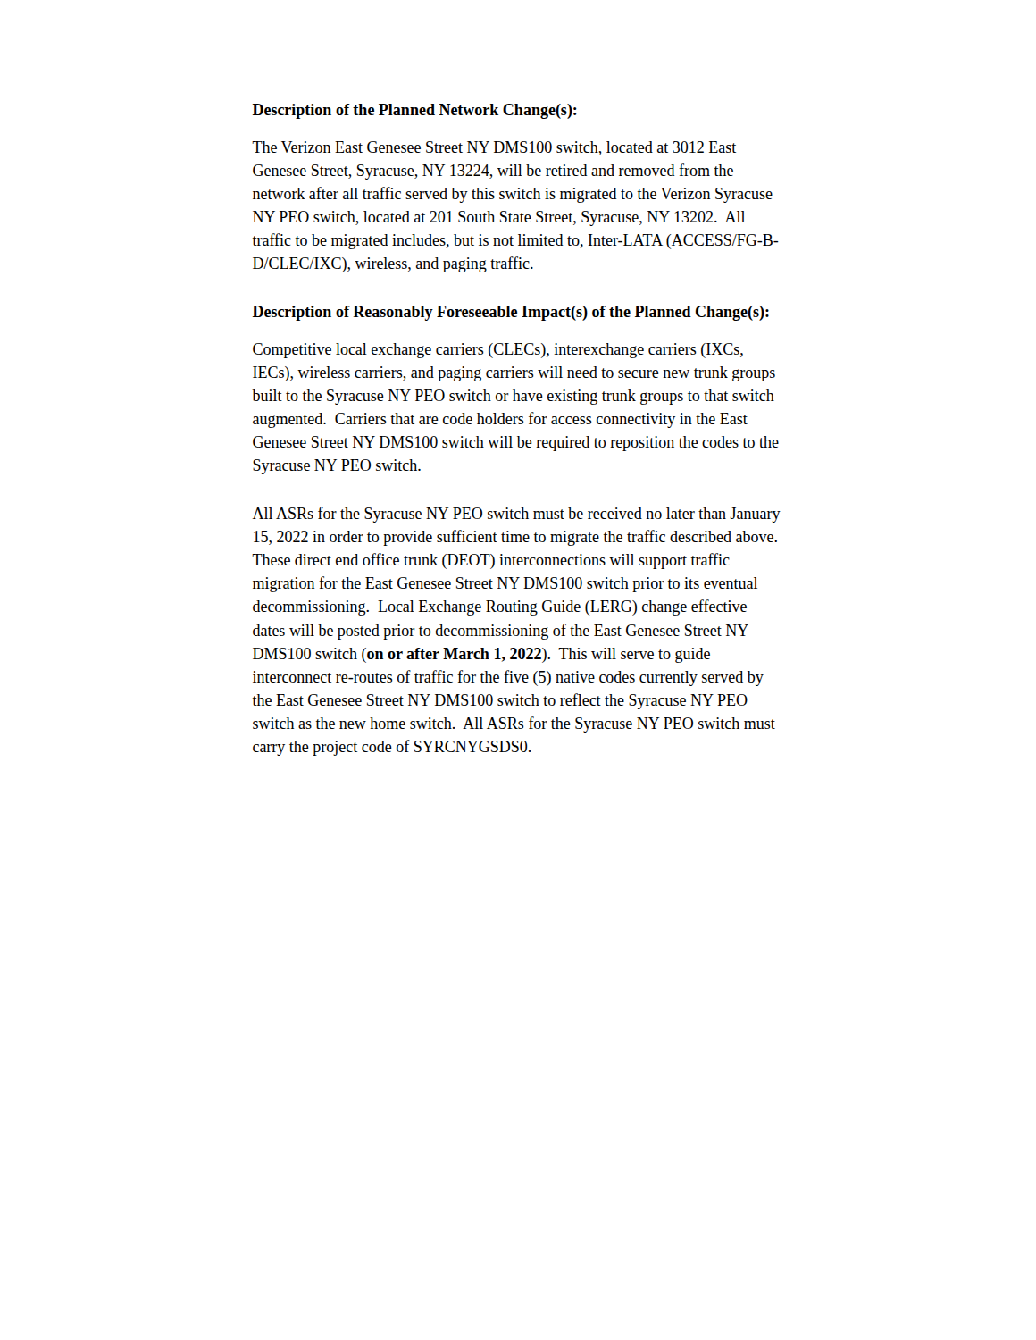Description of the Planned Network Change(s):
The Verizon East Genesee Street NY DMS100 switch, located at 3012 East Genesee Street, Syracuse, NY 13224, will be retired and removed from the network after all traffic served by this switch is migrated to the Verizon Syracuse NY PEO switch, located at 201 South State Street, Syracuse, NY 13202. All traffic to be migrated includes, but is not limited to, Inter-LATA (ACCESS/FG-B-D/CLEC/IXC), wireless, and paging traffic.
Description of Reasonably Foreseeable Impact(s) of the Planned Change(s):
Competitive local exchange carriers (CLECs), interexchange carriers (IXCs, IECs), wireless carriers, and paging carriers will need to secure new trunk groups built to the Syracuse NY PEO switch or have existing trunk groups to that switch augmented. Carriers that are code holders for access connectivity in the East Genesee Street NY DMS100 switch will be required to reposition the codes to the Syracuse NY PEO switch.
All ASRs for the Syracuse NY PEO switch must be received no later than January 15, 2022 in order to provide sufficient time to migrate the traffic described above. These direct end office trunk (DEOT) interconnections will support traffic migration for the East Genesee Street NY DMS100 switch prior to its eventual decommissioning. Local Exchange Routing Guide (LERG) change effective dates will be posted prior to decommissioning of the East Genesee Street NY DMS100 switch (on or after March 1, 2022). This will serve to guide interconnect re-routes of traffic for the five (5) native codes currently served by the East Genesee Street NY DMS100 switch to reflect the Syracuse NY PEO switch as the new home switch. All ASRs for the Syracuse NY PEO switch must carry the project code of SYRCNYGSDS0.